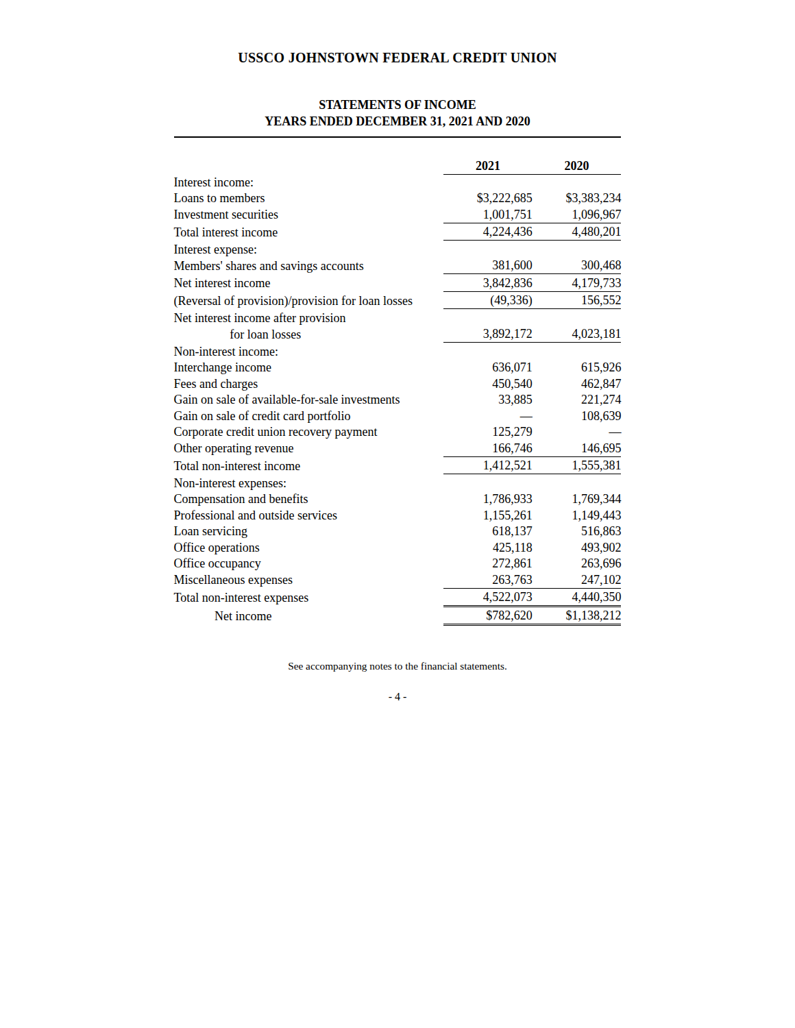USSCO JOHNSTOWN FEDERAL CREDIT UNION
STATEMENTS OF INCOME
YEARS ENDED DECEMBER 31, 2021 AND 2020
| | | 2021 | 2020 |
| Interest income: | | | |
| Loans to members | | $3,222,685 | $3,383,234 |
| Investment securities | | 1,001,751 | 1,096,967 |
| Total interest income | | 4,224,436 | 4,480,201 |
| Interest expense: | | | |
| Members' shares and savings accounts | | 381,600 | 300,468 |
| Net interest income | | 3,842,836 | 4,179,733 |
| (Reversal of provision)/provision for loan losses | | (49,336) | 156,552 |
| Net interest income after provision | | | |
| for loan losses | | 3,892,172 | 4,023,181 |
| Non-interest income: | | | |
| Interchange income | | 636,071 | 615,926 |
| Fees and charges | | 450,540 | 462,847 |
| Gain on sale of available-for-sale investments | | 33,885 | 221,274 |
| Gain on sale of credit card portfolio | | — | 108,639 |
| Corporate credit union recovery payment | | 125,279 | — |
| Other operating revenue | | 166,746 | 146,695 |
| Total non-interest income | | 1,412,521 | 1,555,381 |
| Non-interest expenses: | | | |
| Compensation and benefits | | 1,786,933 | 1,769,344 |
| Professional and outside services | | 1,155,261 | 1,149,443 |
| Loan servicing | | 618,137 | 516,863 |
| Office operations | | 425,118 | 493,902 |
| Office occupancy | | 272,861 | 263,696 |
| Miscellaneous expenses | | 263,763 | 247,102 |
| Total non-interest expenses | | 4,522,073 | 4,440,350 |
| Net income | | $782,620 | $1,138,212 |
See accompanying notes to the financial statements.
- 4 -